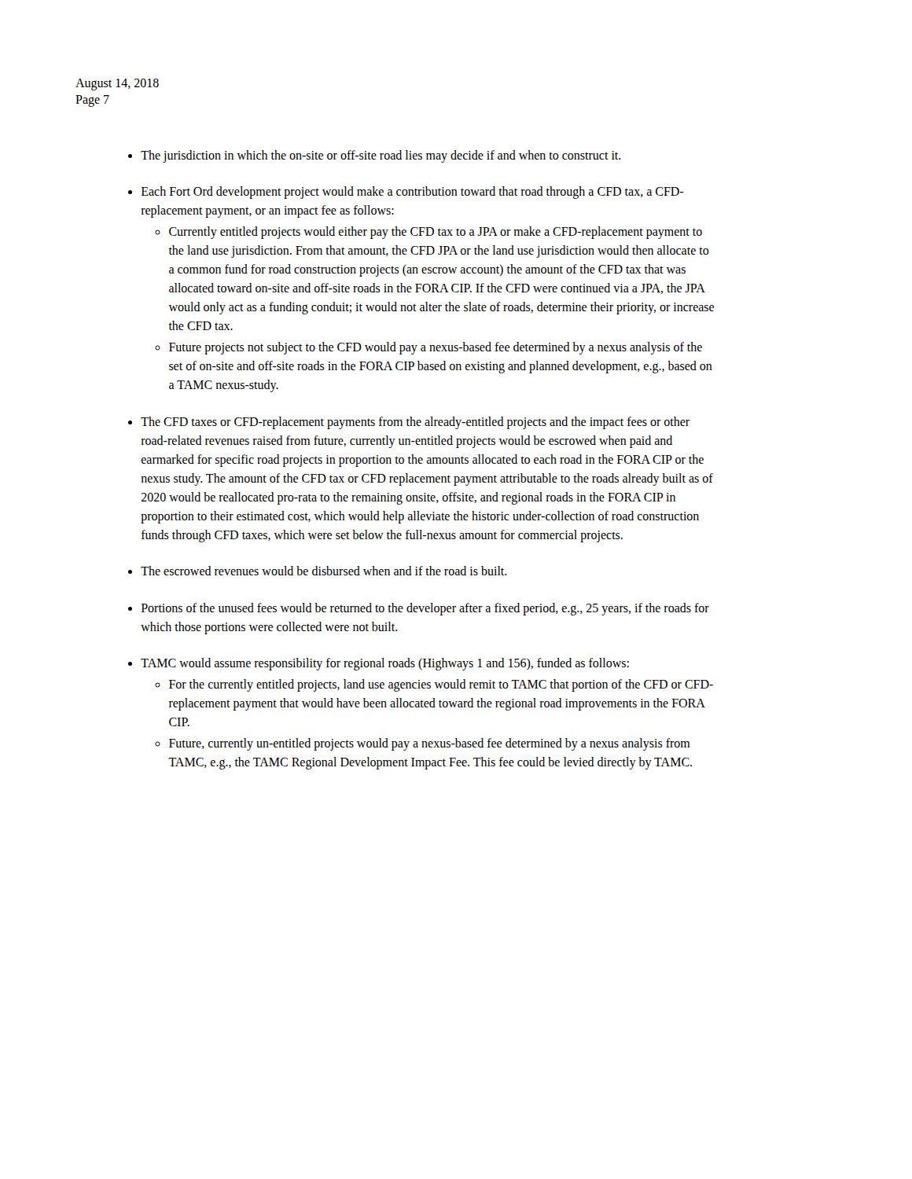August 14, 2018
Page 7
The jurisdiction in which the on-site or off-site road lies may decide if and when to construct it.
Each Fort Ord development project would make a contribution toward that road through a CFD tax, a CFD-replacement payment, or an impact fee as follows:
Currently entitled projects would either pay the CFD tax to a JPA or make a CFD-replacement payment to the land use jurisdiction. From that amount, the CFD JPA or the land use jurisdiction would then allocate to a common fund for road construction projects (an escrow account) the amount of the CFD tax that was allocated toward on-site and off-site roads in the FORA CIP. If the CFD were continued via a JPA, the JPA would only act as a funding conduit; it would not alter the slate of roads, determine their priority, or increase the CFD tax.
Future projects not subject to the CFD would pay a nexus-based fee determined by a nexus analysis of the set of on-site and off-site roads in the FORA CIP based on existing and planned development, e.g., based on a TAMC nexus-study.
The CFD taxes or CFD-replacement payments from the already-entitled projects and the impact fees or other road-related revenues raised from future, currently un-entitled projects would be escrowed when paid and earmarked for specific road projects in proportion to the amounts allocated to each road in the FORA CIP or the nexus study. The amount of the CFD tax or CFD replacement payment attributable to the roads already built as of 2020 would be reallocated pro-rata to the remaining onsite, offsite, and regional roads in the FORA CIP in proportion to their estimated cost, which would help alleviate the historic under-collection of road construction funds through CFD taxes, which were set below the full-nexus amount for commercial projects.
The escrowed revenues would be disbursed when and if the road is built.
Portions of the unused fees would be returned to the developer after a fixed period, e.g., 25 years, if the roads for which those portions were collected were not built.
TAMC would assume responsibility for regional roads (Highways 1 and 156), funded as follows:
For the currently entitled projects, land use agencies would remit to TAMC that portion of the CFD or CFD-replacement payment that would have been allocated toward the regional road improvements in the FORA CIP.
Future, currently un-entitled projects would pay a nexus-based fee determined by a nexus analysis from TAMC, e.g., the TAMC Regional Development Impact Fee. This fee could be levied directly by TAMC.